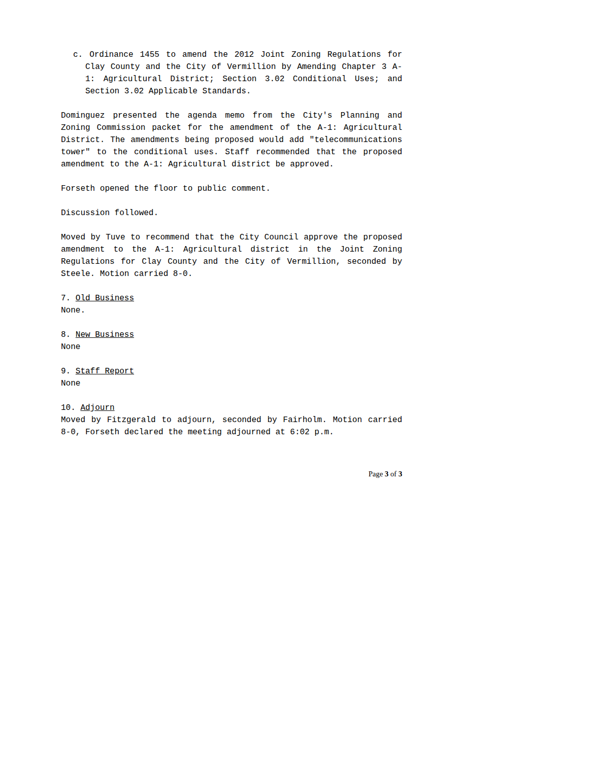c. Ordinance 1455 to amend the 2012 Joint Zoning Regulations for Clay County and the City of Vermillion by Amending Chapter 3 A-1: Agricultural District; Section 3.02 Conditional Uses; and Section 3.02 Applicable Standards.
Dominguez presented the agenda memo from the City's Planning and Zoning Commission packet for the amendment of the A-1: Agricultural District. The amendments being proposed would add "telecommunications tower" to the conditional uses. Staff recommended that the proposed amendment to the A-1: Agricultural district be approved.
Forseth opened the floor to public comment.
Discussion followed.
Moved by Tuve to recommend that the City Council approve the proposed amendment to the A-1: Agricultural district in the Joint Zoning Regulations for Clay County and the City of Vermillion, seconded by Steele. Motion carried 8-0.
7. Old Business
None.
8. New Business
None
9. Staff Report
None
10. Adjourn
Moved by Fitzgerald to adjourn, seconded by Fairholm. Motion carried 8-0, Forseth declared the meeting adjourned at 6:02 p.m.
Page 3 of 3